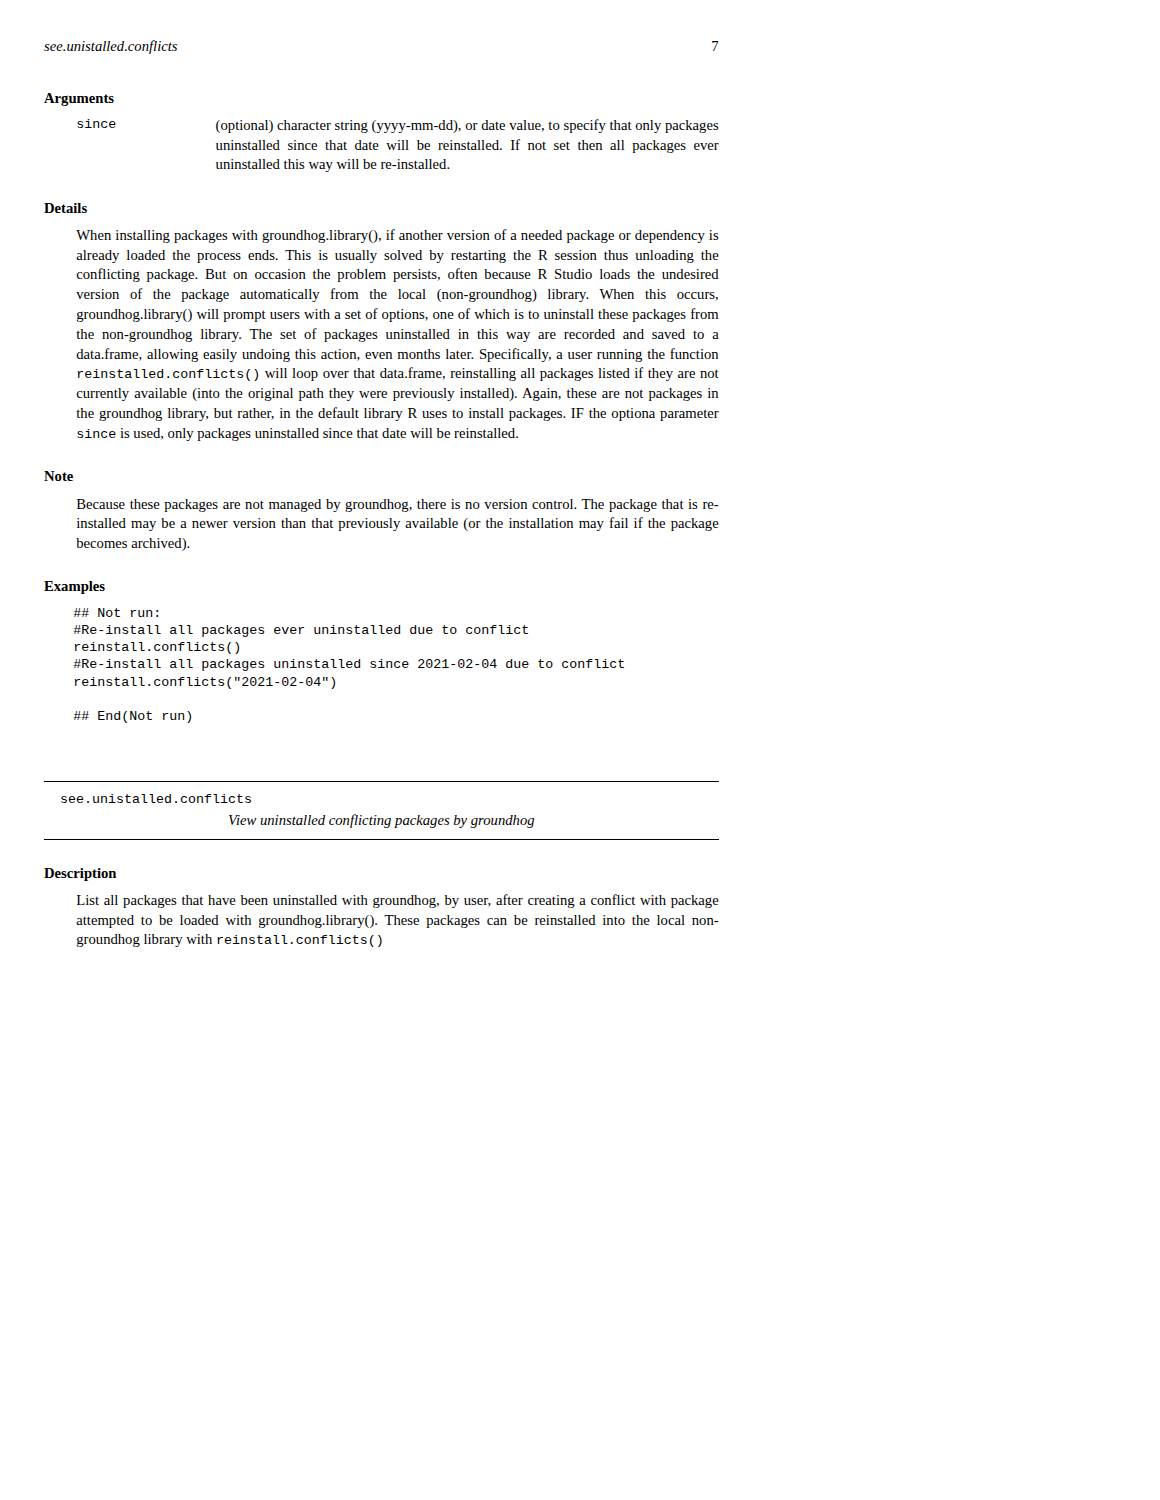see.unistalled.conflicts 7
Arguments
since
(optional) character string (yyyy-mm-dd), or date value, to specify that only packages uninstalled since that date will be reinstalled. If not set then all packages ever uninstalled this way will be re-installed.
Details
When installing packages with groundhog.library(), if another version of a needed package or dependency is already loaded the process ends. This is usually solved by restarting the R session thus unloading the conflicting package. But on occasion the problem persists, often because R Studio loads the undesired version of the package automatically from the local (non-groundhog) library. When this occurs, groundhog.library() will prompt users with a set of options, one of which is to uninstall these packages from the non-groundhog library. The set of packages uninstalled in this way are recorded and saved to a data.frame, allowing easily undoing this action, even months later. Specifically, a user running the function reinstalled.conflicts() will loop over that data.frame, reinstalling all packages listed if they are not currently available (into the original path they were previously installed). Again, these are not packages in the groundhog library, but rather, in the default library R uses to install packages. IF the optiona parameter since is used, only packages uninstalled since that date will be reinstalled.
Note
Because these packages are not managed by groundhog, there is no version control. The package that is re-installed may be a newer version than that previously available (or the installation may fail if the package becomes archived).
Examples
## Not run:
#Re-install all packages ever uninstalled due to conflict
reinstall.conflicts()
#Re-install all packages uninstalled since 2021-02-04 due to conflict
reinstall.conflicts("2021-02-04")

## End(Not run)
see.unistalled.conflicts
View uninstalled conflicting packages by groundhog
Description
List all packages that have been uninstalled with groundhog, by user, after creating a conflict with package attempted to be loaded with groundhog.library(). These packages can be reinstalled into the local non-groundhog library with reinstall.conflicts()